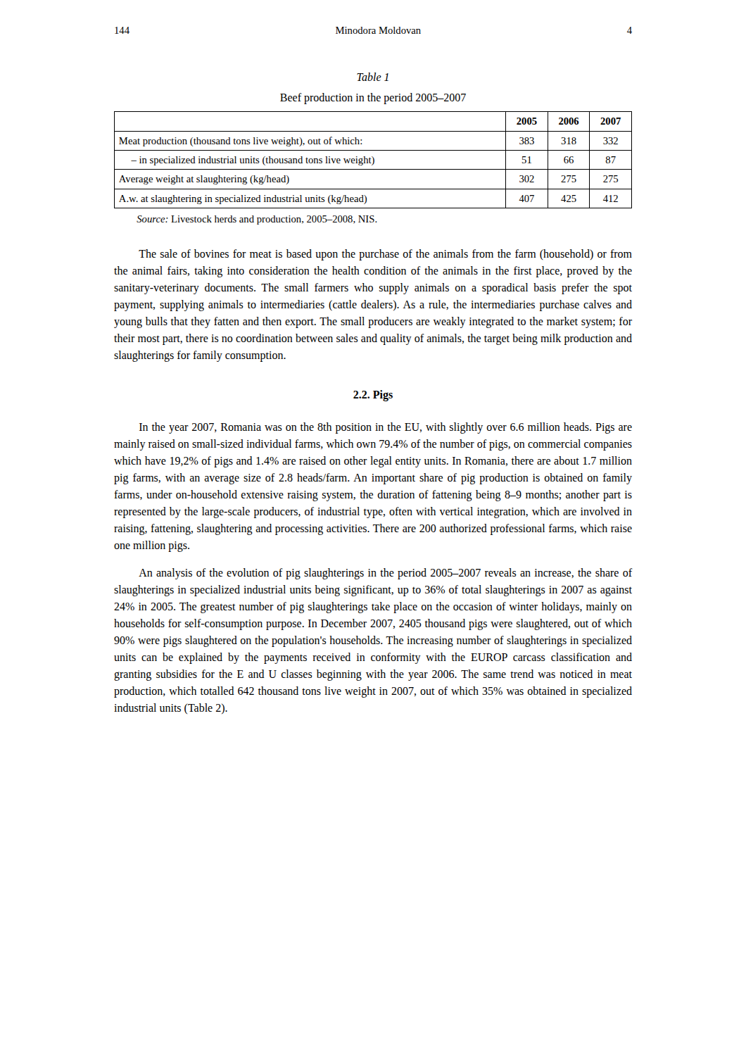144 Minodora Moldovan 4
Table 1 Beef production in the period 2005–2007
| | 2005 | 2006 | 2007 |
| --- | --- | --- | --- |
| Meat production (thousand tons live weight), out of which: | 383 | 318 | 332 |
| – in specialized industrial units (thousand tons live weight) | 51 | 66 | 87 |
| Average weight at slaughtering (kg/head) | 302 | 275 | 275 |
| A.w. at slaughtering in specialized industrial units (kg/head) | 407 | 425 | 412 |
Source: Livestock herds and production, 2005–2008, NIS.
The sale of bovines for meat is based upon the purchase of the animals from the farm (household) or from the animal fairs, taking into consideration the health condition of the animals in the first place, proved by the sanitary-veterinary documents. The small farmers who supply animals on a sporadical basis prefer the spot payment, supplying animals to intermediaries (cattle dealers). As a rule, the intermediaries purchase calves and young bulls that they fatten and then export. The small producers are weakly integrated to the market system; for their most part, there is no coordination between sales and quality of animals, the target being milk production and slaughterings for family consumption.
2.2. Pigs
In the year 2007, Romania was on the 8th position in the EU, with slightly over 6.6 million heads. Pigs are mainly raised on small-sized individual farms, which own 79.4% of the number of pigs, on commercial companies which have 19,2% of pigs and 1.4% are raised on other legal entity units. In Romania, there are about 1.7 million pig farms, with an average size of 2.8 heads/farm. An important share of pig production is obtained on family farms, under on-household extensive raising system, the duration of fattening being 8–9 months; another part is represented by the large-scale producers, of industrial type, often with vertical integration, which are involved in raising, fattening, slaughtering and processing activities. There are 200 authorized professional farms, which raise one million pigs.
An analysis of the evolution of pig slaughterings in the period 2005–2007 reveals an increase, the share of slaughterings in specialized industrial units being significant, up to 36% of total slaughterings in 2007 as against 24% in 2005. The greatest number of pig slaughterings take place on the occasion of winter holidays, mainly on households for self-consumption purpose. In December 2007, 2405 thousand pigs were slaughtered, out of which 90% were pigs slaughtered on the population's households. The increasing number of slaughterings in specialized units can be explained by the payments received in conformity with the EUROP carcass classification and granting subsidies for the E and U classes beginning with the year 2006. The same trend was noticed in meat production, which totalled 642 thousand tons live weight in 2007, out of which 35% was obtained in specialized industrial units (Table 2).